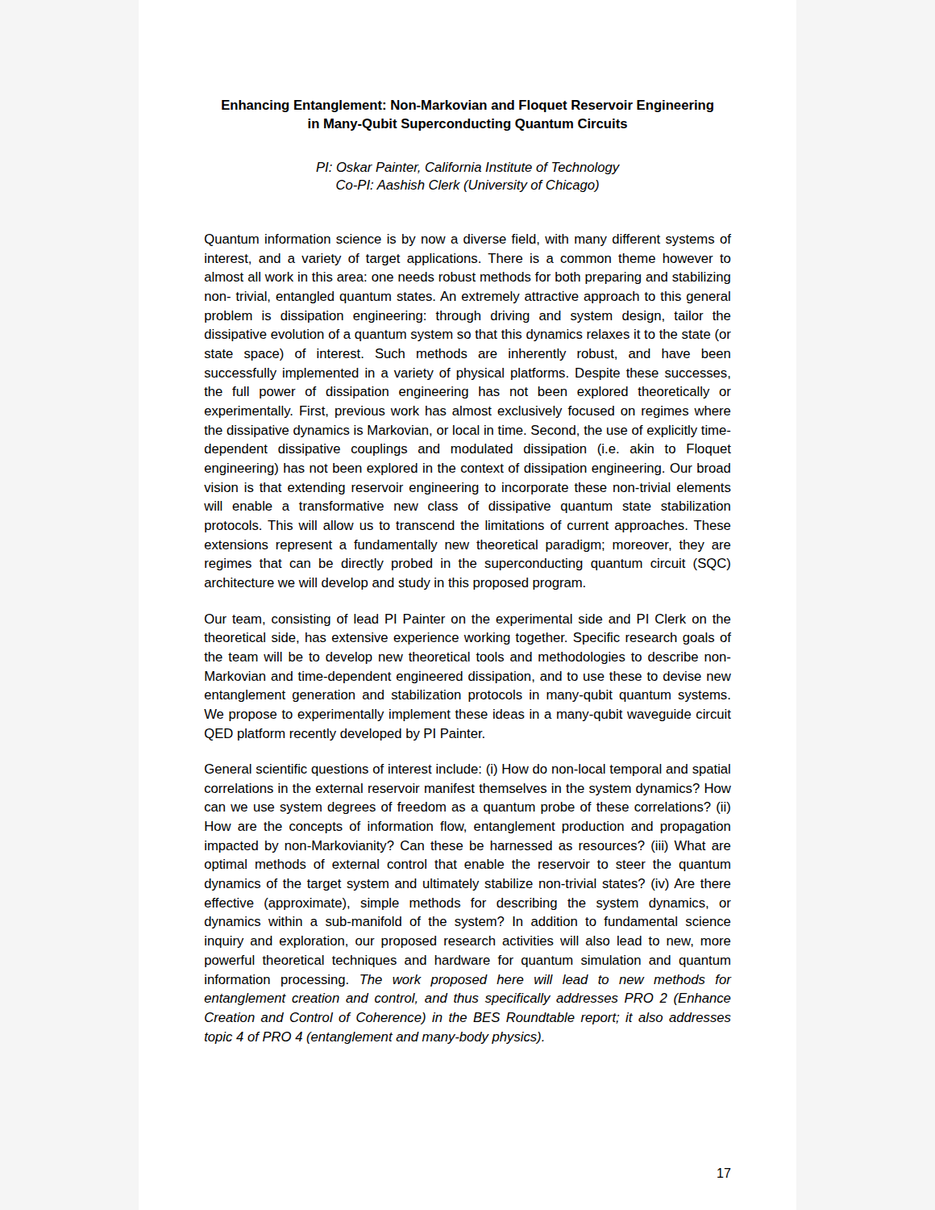Enhancing Entanglement: Non-Markovian and Floquet Reservoir Engineering
in Many-Qubit Superconducting Quantum Circuits
PI: Oskar Painter, California Institute of Technology
Co-PI: Aashish Clerk (University of Chicago)
Quantum information science is by now a diverse field, with many different systems of interest, and a variety of target applications. There is a common theme however to almost all work in this area: one needs robust methods for both preparing and stabilizing non- trivial, entangled quantum states. An extremely attractive approach to this general problem is dissipation engineering: through driving and system design, tailor the dissipative evolution of a quantum system so that this dynamics relaxes it to the state (or state space) of interest. Such methods are inherently robust, and have been successfully implemented in a variety of physical platforms. Despite these successes, the full power of dissipation engineering has not been explored theoretically or experimentally. First, previous work has almost exclusively focused on regimes where the dissipative dynamics is Markovian, or local in time. Second, the use of explicitly time- dependent dissipative couplings and modulated dissipation (i.e. akin to Floquet engineering) has not been explored in the context of dissipation engineering. Our broad vision is that extending reservoir engineering to incorporate these non-trivial elements will enable a transformative new class of dissipative quantum state stabilization protocols. This will allow us to transcend the limitations of current approaches. These extensions represent a fundamentally new theoretical paradigm; moreover, they are regimes that can be directly probed in the superconducting quantum circuit (SQC) architecture we will develop and study in this proposed program.
Our team, consisting of lead PI Painter on the experimental side and PI Clerk on the theoretical side, has extensive experience working together. Specific research goals of the team will be to develop new theoretical tools and methodologies to describe non-Markovian and time-dependent engineered dissipation, and to use these to devise new entanglement generation and stabilization protocols in many-qubit quantum systems. We propose to experimentally implement these ideas in a many-qubit waveguide circuit QED platform recently developed by PI Painter.
General scientific questions of interest include: (i) How do non-local temporal and spatial correlations in the external reservoir manifest themselves in the system dynamics? How can we use system degrees of freedom as a quantum probe of these correlations? (ii) How are the concepts of information flow, entanglement production and propagation impacted by non-Markovianity? Can these be harnessed as resources? (iii) What are optimal methods of external control that enable the reservoir to steer the quantum dynamics of the target system and ultimately stabilize non-trivial states? (iv) Are there effective (approximate), simple methods for describing the system dynamics, or dynamics within a sub-manifold of the system? In addition to fundamental science inquiry and exploration, our proposed research activities will also lead to new, more powerful theoretical techniques and hardware for quantum simulation and quantum information processing. The work proposed here will lead to new methods for entanglement creation and control, and thus specifically addresses PRO 2 (Enhance Creation and Control of Coherence) in the BES Roundtable report; it also addresses topic 4 of PRO 4 (entanglement and many-body physics).
17